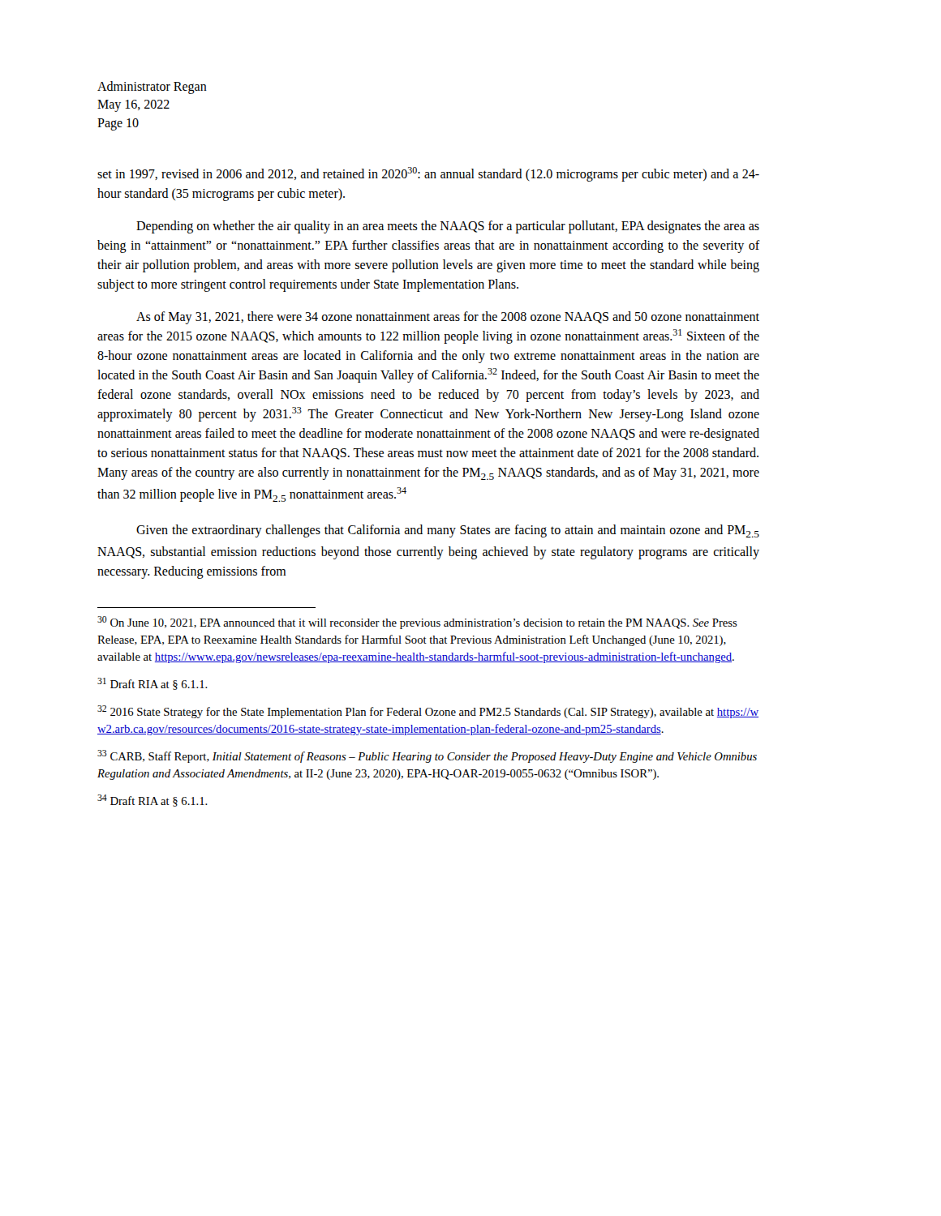Administrator Regan
May 16, 2022
Page 10
set in 1997, revised in 2006 and 2012, and retained in 202030: an annual standard (12.0 micrograms per cubic meter) and a 24-hour standard (35 micrograms per cubic meter).
Depending on whether the air quality in an area meets the NAAQS for a particular pollutant, EPA designates the area as being in “attainment” or “nonattainment.” EPA further classifies areas that are in nonattainment according to the severity of their air pollution problem, and areas with more severe pollution levels are given more time to meet the standard while being subject to more stringent control requirements under State Implementation Plans.
As of May 31, 2021, there were 34 ozone nonattainment areas for the 2008 ozone NAAQS and 50 ozone nonattainment areas for the 2015 ozone NAAQS, which amounts to 122 million people living in ozone nonattainment areas.31 Sixteen of the 8-hour ozone nonattainment areas are located in California and the only two extreme nonattainment areas in the nation are located in the South Coast Air Basin and San Joaquin Valley of California.32 Indeed, for the South Coast Air Basin to meet the federal ozone standards, overall NOx emissions need to be reduced by 70 percent from today’s levels by 2023, and approximately 80 percent by 2031.33 The Greater Connecticut and New York-Northern New Jersey-Long Island ozone nonattainment areas failed to meet the deadline for moderate nonattainment of the 2008 ozone NAAQS and were re-designated to serious nonattainment status for that NAAQS. These areas must now meet the attainment date of 2021 for the 2008 standard. Many areas of the country are also currently in nonattainment for the PM2.5 NAAQS standards, and as of May 31, 2021, more than 32 million people live in PM2.5 nonattainment areas.34
Given the extraordinary challenges that California and many States are facing to attain and maintain ozone and PM2.5 NAAQS, substantial emission reductions beyond those currently being achieved by state regulatory programs are critically necessary. Reducing emissions from
30 On June 10, 2021, EPA announced that it will reconsider the previous administration’s decision to retain the PM NAAQS. See Press Release, EPA, EPA to Reexamine Health Standards for Harmful Soot that Previous Administration Left Unchanged (June 10, 2021), available at https://www.epa.gov/newsreleases/epa-reexamine-health-standards-harmful-soot-previous-administration-left-unchanged.
31 Draft RIA at § 6.1.1.
32 2016 State Strategy for the State Implementation Plan for Federal Ozone and PM2.5 Standards (Cal. SIP Strategy), available at https://ww2.arb.ca.gov/resources/documents/2016-state-strategy-state-implementation-plan-federal-ozone-and-pm25-standards.
33 CARB, Staff Report, Initial Statement of Reasons – Public Hearing to Consider the Proposed Heavy-Duty Engine and Vehicle Omnibus Regulation and Associated Amendments, at II-2 (June 23, 2020), EPA-HQ-OAR-2019-0055-0632 (“Omnibus ISOR”).
34 Draft RIA at § 6.1.1.